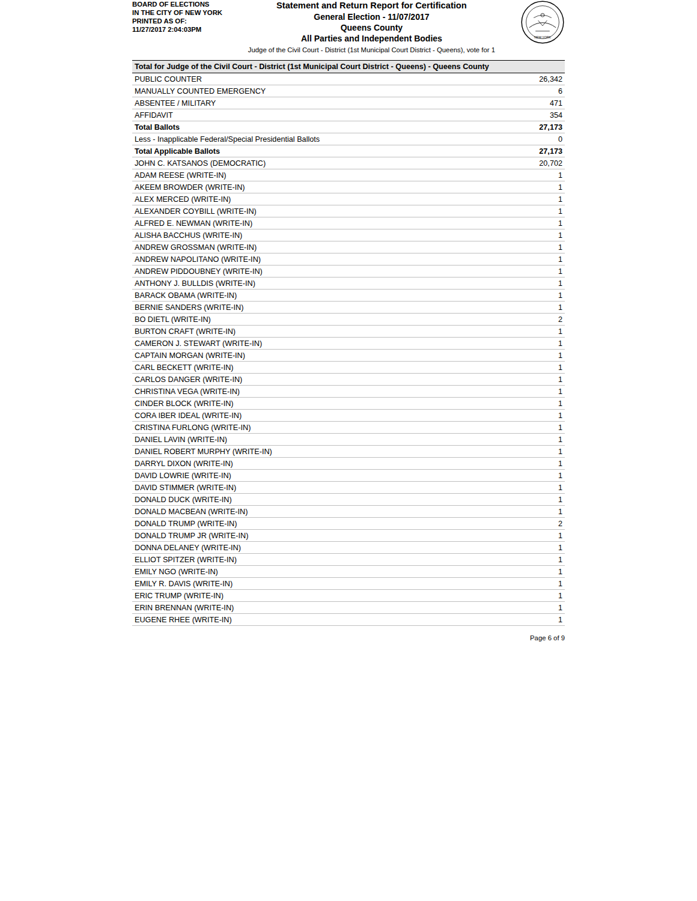BOARD OF ELECTIONS
IN THE CITY OF NEW YORK
PRINTED AS OF:
11/27/2017 2:04:03PM
Statement and Return Report for Certification
General Election - 11/07/2017
Queens County
All Parties and Independent Bodies
Judge of the Civil Court - District (1st Municipal Court District - Queens), vote for 1
NEW YORK
Total for Judge of the Civil Court - District (1st Municipal Court District - Queens) - Queens County
| PUBLIC COUNTER | 26,342 |
| MANUALLY COUNTED EMERGENCY | 6 |
| ABSENTEE / MILITARY | 471 |
| AFFIDAVIT | 354 |
| Total Ballots | 27,173 |
| Less - Inapplicable Federal/Special Presidential Ballots | 0 |
| Total Applicable Ballots | 27,173 |
| JOHN C. KATSANOS (DEMOCRATIC) | 20,702 |
| ADAM REESE (WRITE-IN) | 1 |
| AKEEM BROWDER (WRITE-IN) | 1 |
| ALEX MERCED (WRITE-IN) | 1 |
| ALEXANDER COYBILL (WRITE-IN) | 1 |
| ALFRED E. NEWMAN (WRITE-IN) | 1 |
| ALISHA BACCHUS (WRITE-IN) | 1 |
| ANDREW GROSSMAN (WRITE-IN) | 1 |
| ANDREW NAPOLITANO (WRITE-IN) | 1 |
| ANDREW PIDDOUBNEY (WRITE-IN) | 1 |
| ANTHONY J. BULLDIS (WRITE-IN) | 1 |
| BARACK OBAMA (WRITE-IN) | 1 |
| BERNIE SANDERS (WRITE-IN) | 1 |
| BO DIETL (WRITE-IN) | 2 |
| BURTON CRAFT (WRITE-IN) | 1 |
| CAMERON J. STEWART (WRITE-IN) | 1 |
| CAPTAIN MORGAN (WRITE-IN) | 1 |
| CARL BECKETT (WRITE-IN) | 1 |
| CARLOS DANGER (WRITE-IN) | 1 |
| CHRISTINA VEGA (WRITE-IN) | 1 |
| CINDER BLOCK (WRITE-IN) | 1 |
| CORA IBER IDEAL (WRITE-IN) | 1 |
| CRISTINA FURLONG (WRITE-IN) | 1 |
| DANIEL LAVIN (WRITE-IN) | 1 |
| DANIEL ROBERT MURPHY (WRITE-IN) | 1 |
| DARRYL DIXON (WRITE-IN) | 1 |
| DAVID LOWRIE (WRITE-IN) | 1 |
| DAVID STIMMER (WRITE-IN) | 1 |
| DONALD DUCK (WRITE-IN) | 1 |
| DONALD MACBEAN (WRITE-IN) | 1 |
| DONALD TRUMP (WRITE-IN) | 2 |
| DONALD TRUMP JR (WRITE-IN) | 1 |
| DONNA DELANEY (WRITE-IN) | 1 |
| ELLIOT SPITZER (WRITE-IN) | 1 |
| EMILY NGO (WRITE-IN) | 1 |
| EMILY R. DAVIS (WRITE-IN) | 1 |
| ERIC TRUMP (WRITE-IN) | 1 |
| ERIN BRENNAN (WRITE-IN) | 1 |
| EUGENE RHEE (WRITE-IN) | 1 |
Page 6 of 9